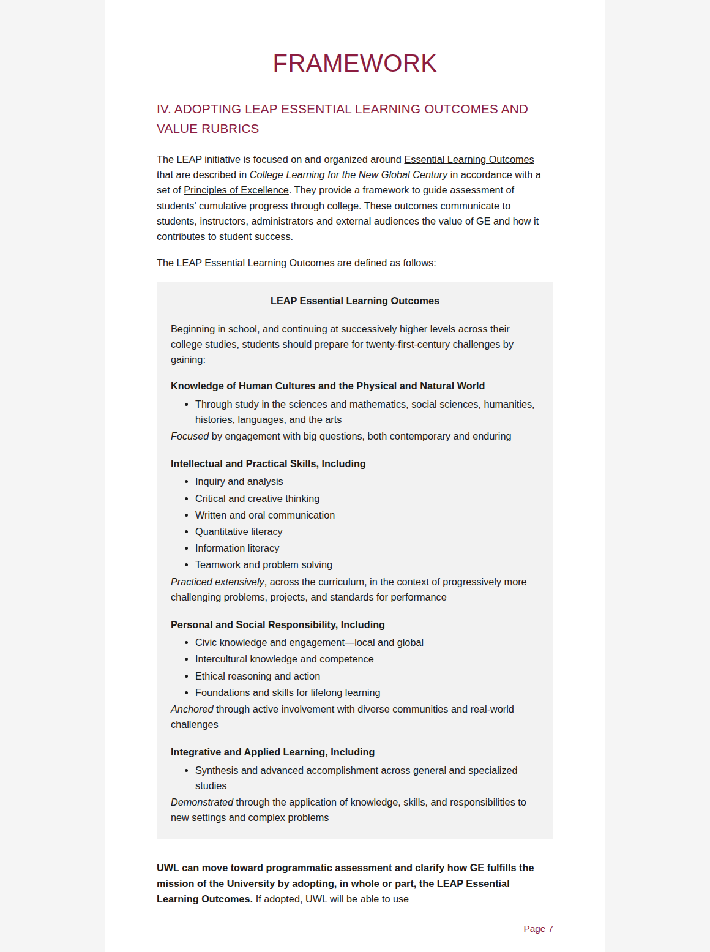FRAMEWORK
IV. ADOPTING LEAP ESSENTIAL LEARNING OUTCOMES AND VALUE RUBRICS
The LEAP initiative is focused on and organized around Essential Learning Outcomes that are described in College Learning for the New Global Century in accordance with a set of Principles of Excellence. They provide a framework to guide assessment of students' cumulative progress through college. These outcomes communicate to students, instructors, administrators and external audiences the value of GE and how it contributes to student success.
The LEAP Essential Learning Outcomes are defined as follows:
LEAP Essential Learning Outcomes
Beginning in school, and continuing at successively higher levels across their college studies, students should prepare for twenty-first-century challenges by gaining:
Knowledge of Human Cultures and the Physical and Natural World
Through study in the sciences and mathematics, social sciences, humanities, histories, languages, and the arts
Focused by engagement with big questions, both contemporary and enduring
Intellectual and Practical Skills, Including
Inquiry and analysis
Critical and creative thinking
Written and oral communication
Quantitative literacy
Information literacy
Teamwork and problem solving
Practiced extensively, across the curriculum, in the context of progressively more challenging problems, projects, and standards for performance
Personal and Social Responsibility, Including
Civic knowledge and engagement—local and global
Intercultural knowledge and competence
Ethical reasoning and action
Foundations and skills for lifelong learning
Anchored through active involvement with diverse communities and real-world challenges
Integrative and Applied Learning, Including
Synthesis and advanced accomplishment across general and specialized studies
Demonstrated through the application of knowledge, skills, and responsibilities to new settings and complex problems
UWL can move toward programmatic assessment and clarify how GE fulfills the mission of the University by adopting, in whole or part, the LEAP Essential Learning Outcomes. If adopted, UWL will be able to use
Page 7